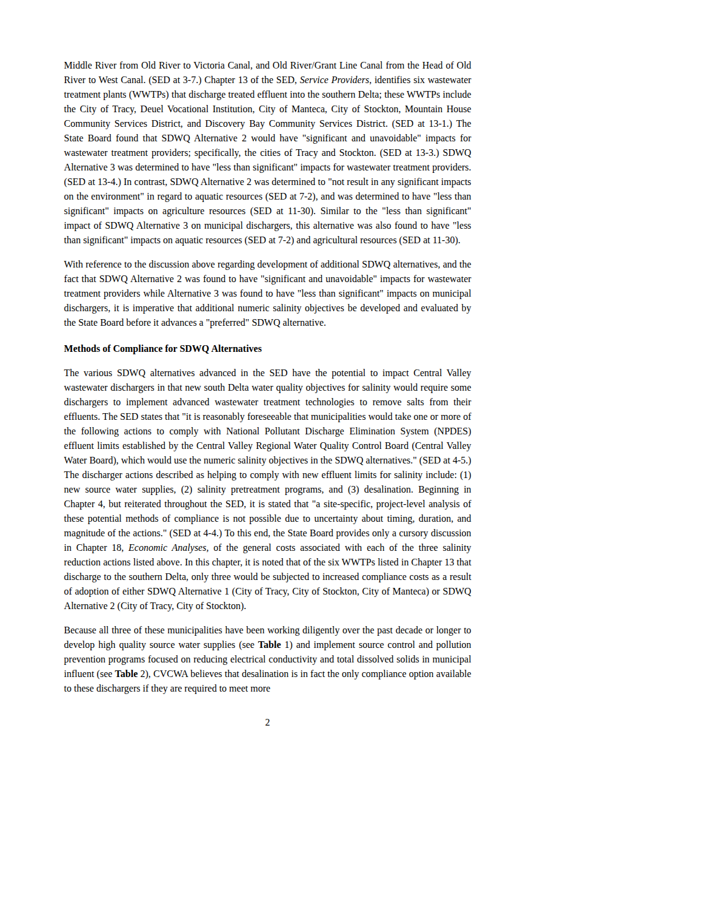Middle River from Old River to Victoria Canal, and Old River/Grant Line Canal from the Head of Old River to West Canal. (SED at 3-7.) Chapter 13 of the SED, Service Providers, identifies six wastewater treatment plants (WWTPs) that discharge treated effluent into the southern Delta; these WWTPs include the City of Tracy, Deuel Vocational Institution, City of Manteca, City of Stockton, Mountain House Community Services District, and Discovery Bay Community Services District. (SED at 13-1.) The State Board found that SDWQ Alternative 2 would have "significant and unavoidable" impacts for wastewater treatment providers; specifically, the cities of Tracy and Stockton. (SED at 13-3.) SDWQ Alternative 3 was determined to have "less than significant" impacts for wastewater treatment providers. (SED at 13-4.) In contrast, SDWQ Alternative 2 was determined to "not result in any significant impacts on the environment" in regard to aquatic resources (SED at 7-2), and was determined to have "less than significant" impacts on agriculture resources (SED at 11-30). Similar to the "less than significant" impact of SDWQ Alternative 3 on municipal dischargers, this alternative was also found to have "less than significant" impacts on aquatic resources (SED at 7-2) and agricultural resources (SED at 11-30).
With reference to the discussion above regarding development of additional SDWQ alternatives, and the fact that SDWQ Alternative 2 was found to have "significant and unavoidable" impacts for wastewater treatment providers while Alternative 3 was found to have "less than significant" impacts on municipal dischargers, it is imperative that additional numeric salinity objectives be developed and evaluated by the State Board before it advances a "preferred" SDWQ alternative.
Methods of Compliance for SDWQ Alternatives
The various SDWQ alternatives advanced in the SED have the potential to impact Central Valley wastewater dischargers in that new south Delta water quality objectives for salinity would require some dischargers to implement advanced wastewater treatment technologies to remove salts from their effluents. The SED states that "it is reasonably foreseeable that municipalities would take one or more of the following actions to comply with National Pollutant Discharge Elimination System (NPDES) effluent limits established by the Central Valley Regional Water Quality Control Board (Central Valley Water Board), which would use the numeric salinity objectives in the SDWQ alternatives." (SED at 4-5.) The discharger actions described as helping to comply with new effluent limits for salinity include: (1) new source water supplies, (2) salinity pretreatment programs, and (3) desalination. Beginning in Chapter 4, but reiterated throughout the SED, it is stated that "a site-specific, project-level analysis of these potential methods of compliance is not possible due to uncertainty about timing, duration, and magnitude of the actions." (SED at 4-4.) To this end, the State Board provides only a cursory discussion in Chapter 18, Economic Analyses, of the general costs associated with each of the three salinity reduction actions listed above. In this chapter, it is noted that of the six WWTPs listed in Chapter 13 that discharge to the southern Delta, only three would be subjected to increased compliance costs as a result of adoption of either SDWQ Alternative 1 (City of Tracy, City of Stockton, City of Manteca) or SDWQ Alternative 2 (City of Tracy, City of Stockton).
Because all three of these municipalities have been working diligently over the past decade or longer to develop high quality source water supplies (see Table 1) and implement source control and pollution prevention programs focused on reducing electrical conductivity and total dissolved solids in municipal influent (see Table 2), CVCWA believes that desalination is in fact the only compliance option available to these dischargers if they are required to meet more
2